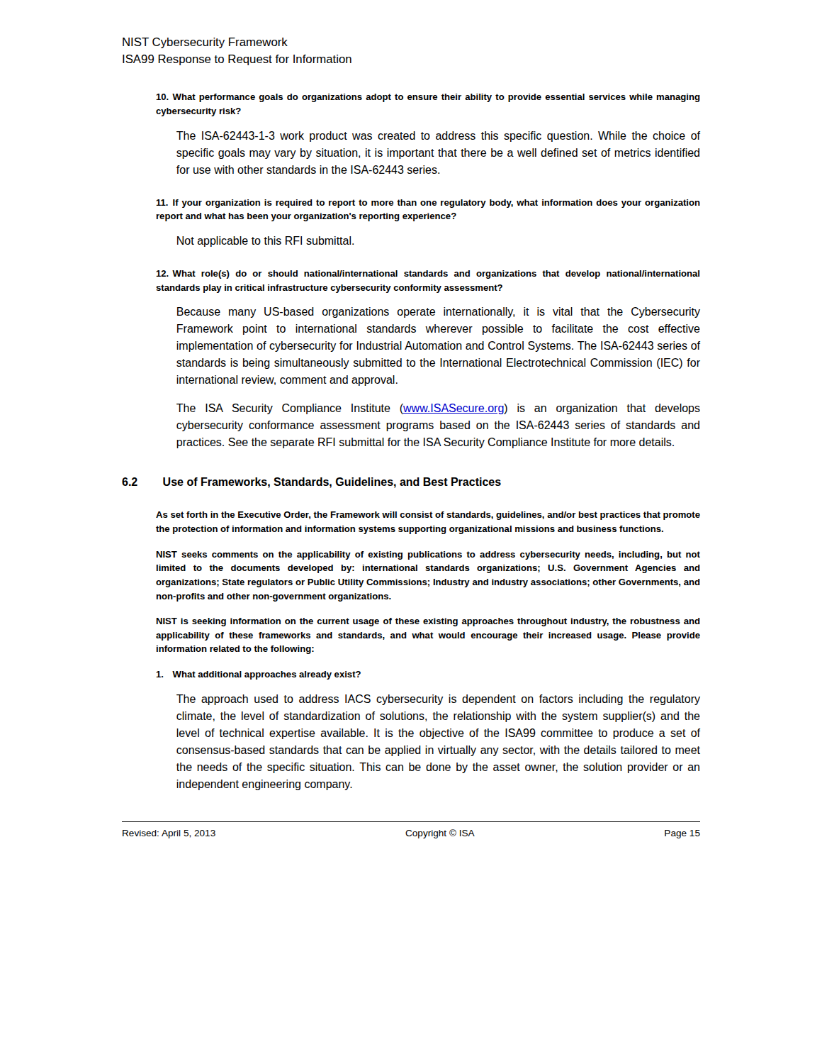NIST Cybersecurity Framework
ISA99 Response to Request for Information
10. What performance goals do organizations adopt to ensure their ability to provide essential services while managing cybersecurity risk?
The ISA-62443-1-3 work product was created to address this specific question. While the choice of specific goals may vary by situation, it is important that there be a well defined set of metrics identified for use with other standards in the ISA-62443 series.
11. If your organization is required to report to more than one regulatory body, what information does your organization report and what has been your organization's reporting experience?
Not applicable to this RFI submittal.
12. What role(s) do or should national/international standards and organizations that develop national/international standards play in critical infrastructure cybersecurity conformity assessment?
Because many US-based organizations operate internationally, it is vital that the Cybersecurity Framework point to international standards wherever possible to facilitate the cost effective implementation of cybersecurity for Industrial Automation and Control Systems. The ISA-62443 series of standards is being simultaneously submitted to the International Electrotechnical Commission (IEC) for international review, comment and approval.
The ISA Security Compliance Institute (www.ISASecure.org) is an organization that develops cybersecurity conformance assessment programs based on the ISA-62443 series of standards and practices. See the separate RFI submittal for the ISA Security Compliance Institute for more details.
6.2 Use of Frameworks, Standards, Guidelines, and Best Practices
As set forth in the Executive Order, the Framework will consist of standards, guidelines, and/or best practices that promote the protection of information and information systems supporting organizational missions and business functions.
NIST seeks comments on the applicability of existing publications to address cybersecurity needs, including, but not limited to the documents developed by: international standards organizations; U.S. Government Agencies and organizations; State regulators or Public Utility Commissions; Industry and industry associations; other Governments, and non-profits and other non-government organizations.
NIST is seeking information on the current usage of these existing approaches throughout industry, the robustness and applicability of these frameworks and standards, and what would encourage their increased usage. Please provide information related to the following:
1. What additional approaches already exist?
The approach used to address IACS cybersecurity is dependent on factors including the regulatory climate, the level of standardization of solutions, the relationship with the system supplier(s) and the level of technical expertise available. It is the objective of the ISA99 committee to produce a set of consensus-based standards that can be applied in virtually any sector, with the details tailored to meet the needs of the specific situation. This can be done by the asset owner, the solution provider or an independent engineering company.
Revised: April 5, 2013 Copyright © ISA Page 15